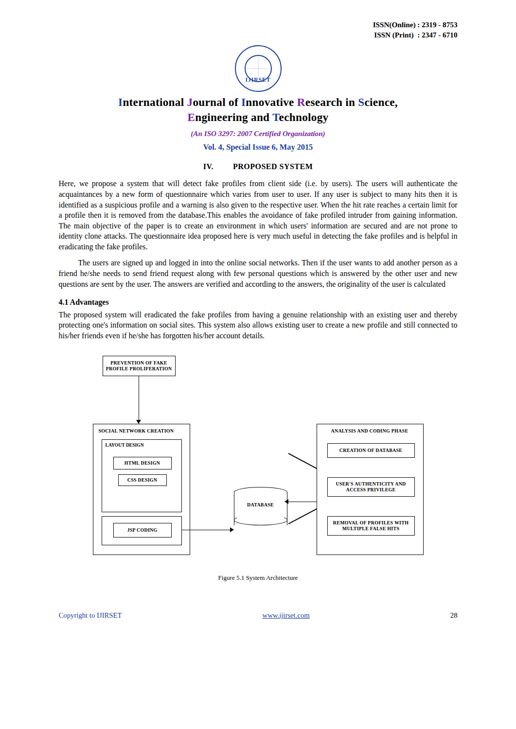ISSN(Online) : 2319 - 8753
ISSN (Print) : 2347 - 6710
IJIRSET
International Journal of Innovative Research in Science,
Engineering and Technology
(An ISO 3297: 2007 Certified Organization)
Vol. 4, Special Issue 6, May 2015
IV. PROPOSED SYSTEM
Here, we propose a system that will detect fake profiles from client side (i.e. by users). The users will authenticate the acquaintances by a new form of questionnaire which varies from user to user. If any user is subject to many hits then it is identified as a suspicious profile and a warning is also given to the respective user. When the hit rate reaches a certain limit for a profile then it is removed from the database.This enables the avoidance of fake profiled intruder from gaining information. The main objective of the paper is to create an environment in which users' information are secured and are not prone to identity clone attacks. The questionnaire idea proposed here is very much useful in detecting the fake profiles and is helpful in eradicating the fake profiles.
The users are signed up and logged in into the online social networks. Then if the user wants to add another person as a friend he/she needs to send friend request along with few personal questions which is answered by the other user and new questions are sent by the user. The answers are verified and according to the answers, the originality of the user is calculated
4.1 Advantages
The proposed system will eradicated the fake profiles from having a genuine relationship with an existing user and thereby protecting one's information on social sites. This system also allows existing user to create a new profile and still connected to his/her friends even if he/she has forgotten his/her account details.
PREVENTION OF FAKE
PROFILE PROLIFERATION
SOCIAL NETWORK CREATION
LAYOUT DESIGN
HTML DESIGN
CSS DESIGN
JSP CODING
DATABASE
ANALYSIS AND CODING PHASE
CREATION OF DATABASE
USER'S AUTHENTICITY AND
ACCESS PRIVILEGE
REMOVAL OF PROFILES WITH
MULTIPLE FALSE HITS
Figure 5.1 System Architecture
Copyright to IJIRSET
www.ijirset.com
28